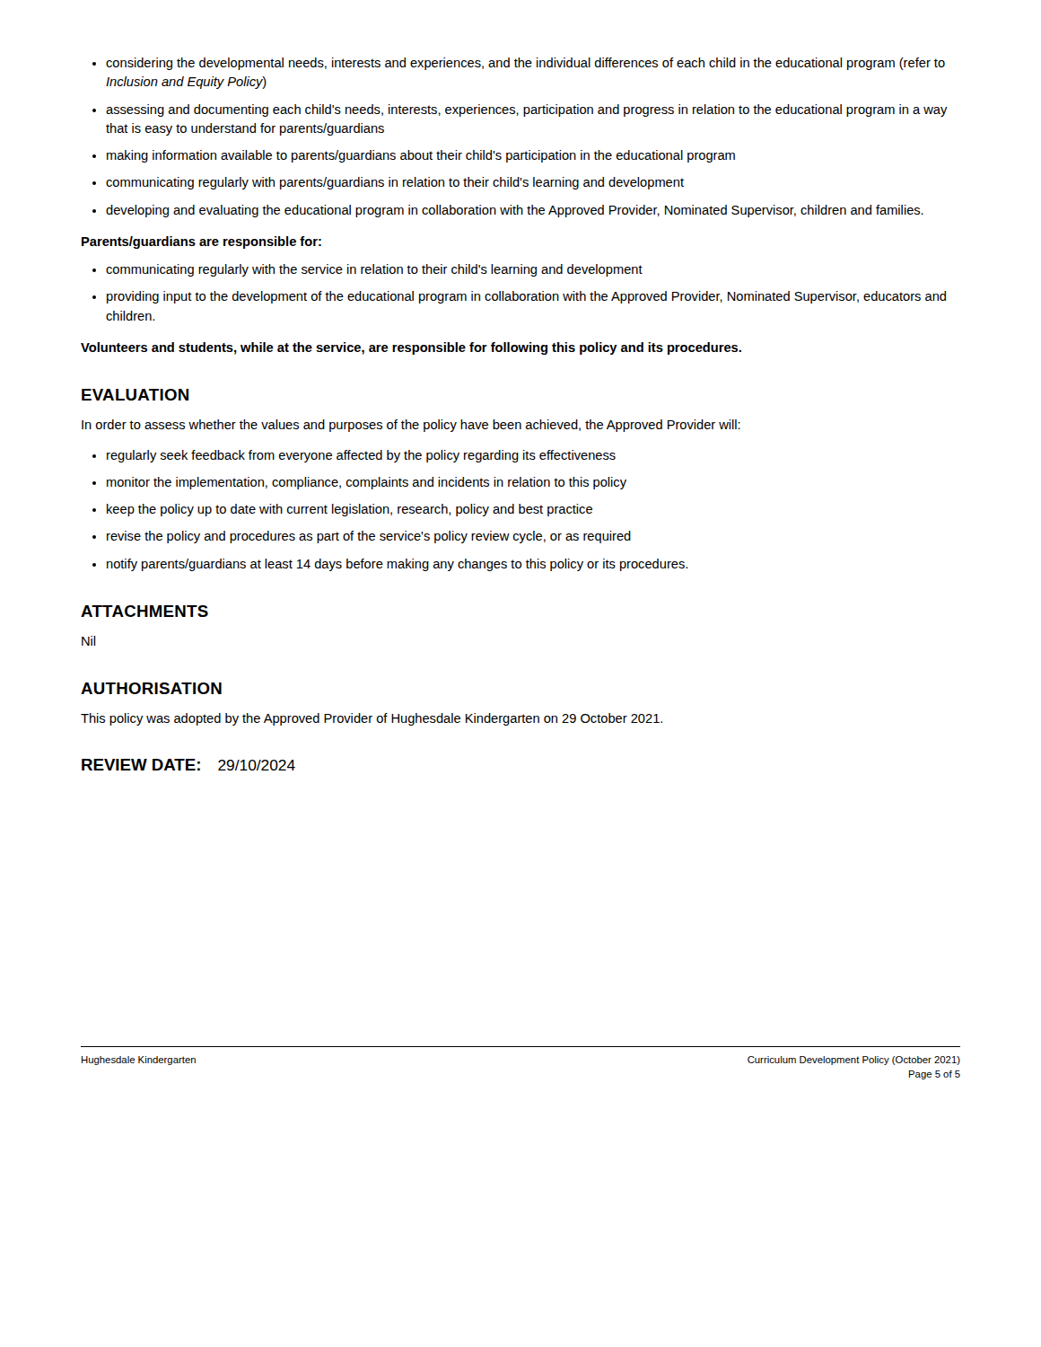considering the developmental needs, interests and experiences, and the individual differences of each child in the educational program (refer to Inclusion and Equity Policy)
assessing and documenting each child's needs, interests, experiences, participation and progress in relation to the educational program in a way that is easy to understand for parents/guardians
making information available to parents/guardians about their child's participation in the educational program
communicating regularly with parents/guardians in relation to their child's learning and development
developing and evaluating the educational program in collaboration with the Approved Provider, Nominated Supervisor, children and families.
Parents/guardians are responsible for:
communicating regularly with the service in relation to their child's learning and development
providing input to the development of the educational program in collaboration with the Approved Provider, Nominated Supervisor, educators and children.
Volunteers and students, while at the service, are responsible for following this policy and its procedures.
EVALUATION
In order to assess whether the values and purposes of the policy have been achieved, the Approved Provider will:
regularly seek feedback from everyone affected by the policy regarding its effectiveness
monitor the implementation, compliance, complaints and incidents in relation to this policy
keep the policy up to date with current legislation, research, policy and best practice
revise the policy and procedures as part of the service's policy review cycle, or as required
notify parents/guardians at least 14 days before making any changes to this policy or its procedures.
ATTACHMENTS
Nil
AUTHORISATION
This policy was adopted by the Approved Provider of Hughesdale Kindergarten on 29 October 2021.
REVIEW DATE:29/10/2024
Hughesdale Kindergarten
Curriculum Development Policy (October 2021)
Page 5 of 5